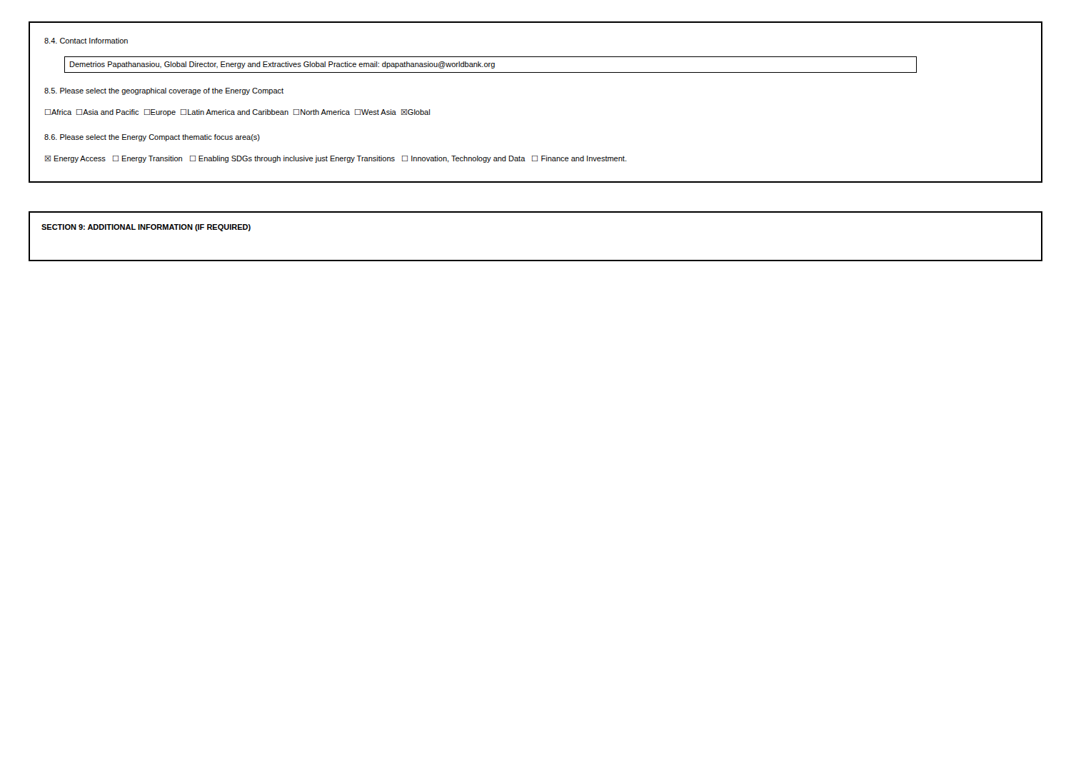8.4. Contact Information
Demetrios Papathanasiou, Global Director, Energy and Extractives Global Practice email: dpapathanasiou@worldbank.org
8.5. Please select the geographical coverage of the Energy Compact
☐Africa ☐Asia and Pacific ☐Europe ☐Latin America and Caribbean ☐North America ☐West Asia ☒Global
8.6. Please select the Energy Compact thematic focus area(s)
☒ Energy Access ☐ Energy Transition ☐ Enabling SDGs through inclusive just Energy Transitions ☐ Innovation, Technology and Data ☐ Finance and Investment.
SECTION 9: ADDITIONAL INFORMATION (IF REQUIRED)